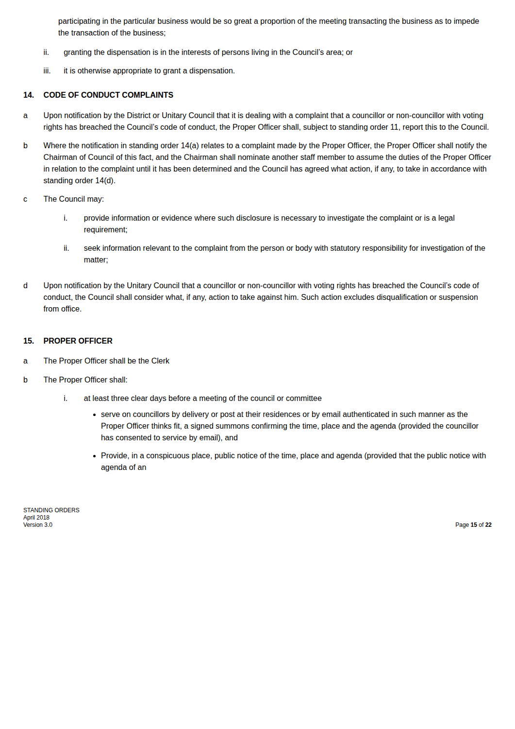participating in the particular business would be so great a proportion of the meeting transacting the business as to impede the transaction of the business;
ii.
granting the dispensation is in the interests of persons living in the Council’s area; or
iii.
it is otherwise appropriate to grant a dispensation.
14.
Code of Conduct Complaints
a
Upon notification by the District or Unitary Council that it is dealing with a complaint that a councillor or non-councillor with voting rights has breached the Council’s code of conduct, the Proper Officer shall, subject to standing order 11, report this to the Council.
b
Where the notification in standing order 14(a) relates to a complaint made by the Proper Officer, the Proper Officer shall notify the Chairman of Council of this fact, and the Chairman shall nominate another staff member to assume the duties of the Proper Officer in relation to the complaint until it has been determined and the Council has agreed what action, if any, to take in accordance with standing order 14(d).
c
The Council may:
i.
provide information or evidence where such disclosure is necessary to investigate the complaint or is a legal requirement;
ii.
seek information relevant to the complaint from the person or body with statutory responsibility for investigation of the matter;
d
Upon notification by the Unitary Council that a councillor or non-councillor with voting rights has breached the Council’s code of conduct, the Council shall consider what, if any, action to take against him. Such action excludes disqualification or suspension from office.
15.
Proper Officer
a
The Proper Officer shall be the Clerk
b
The Proper Officer shall:
i.
at least three clear days before a meeting of the council or committee
serve on councillors by delivery or post at their residences or by email authenticated in such manner as the Proper Officer thinks fit, a signed summons confirming the time, place and the agenda (provided the councillor has consented to service by email), and
Provide, in a conspicuous place, public notice of the time, place and agenda (provided that the public notice with agenda of an
STANDING ORDERS
April 2018
Version 3.0
Page 15 of 22